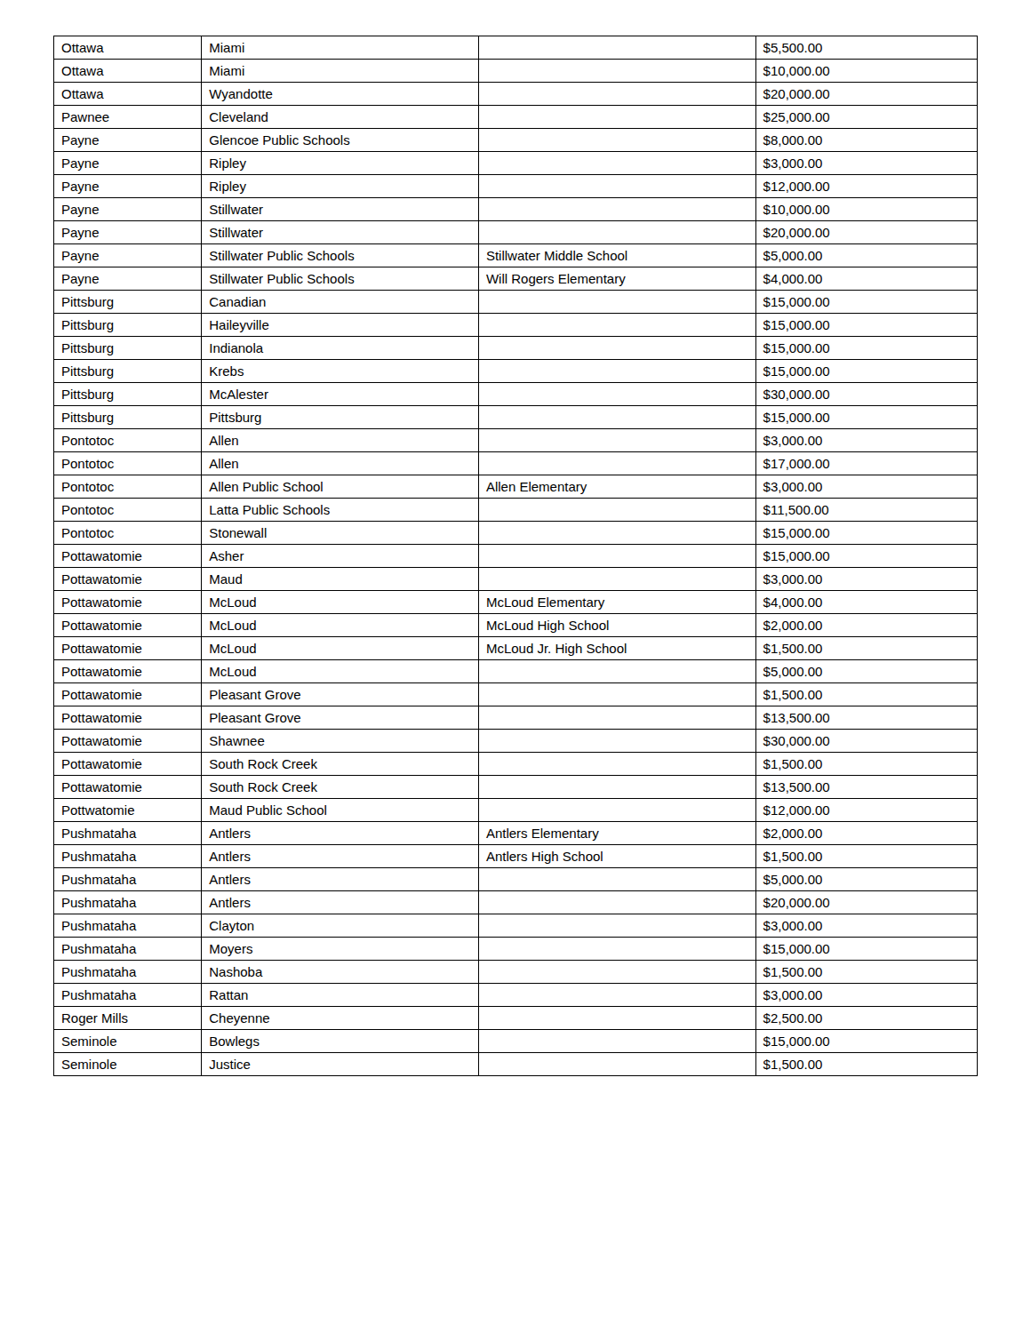| Ottawa | Miami | | $5,500.00 |
| Ottawa | Miami | | $10,000.00 |
| Ottawa | Wyandotte | | $20,000.00 |
| Pawnee | Cleveland | | $25,000.00 |
| Payne | Glencoe Public Schools | | $8,000.00 |
| Payne | Ripley | | $3,000.00 |
| Payne | Ripley | | $12,000.00 |
| Payne | Stillwater | | $10,000.00 |
| Payne | Stillwater | | $20,000.00 |
| Payne | Stillwater Public Schools | Stillwater Middle School | $5,000.00 |
| Payne | Stillwater Public Schools | Will Rogers Elementary | $4,000.00 |
| Pittsburg | Canadian | | $15,000.00 |
| Pittsburg | Haileyville | | $15,000.00 |
| Pittsburg | Indianola | | $15,000.00 |
| Pittsburg | Krebs | | $15,000.00 |
| Pittsburg | McAlester | | $30,000.00 |
| Pittsburg | Pittsburg | | $15,000.00 |
| Pontotoc | Allen | | $3,000.00 |
| Pontotoc | Allen | | $17,000.00 |
| Pontotoc | Allen Public School | Allen Elementary | $3,000.00 |
| Pontotoc | Latta Public Schools | | $11,500.00 |
| Pontotoc | Stonewall | | $15,000.00 |
| Pottawatomie | Asher | | $15,000.00 |
| Pottawatomie | Maud | | $3,000.00 |
| Pottawatomie | McLoud | McLoud Elementary | $4,000.00 |
| Pottawatomie | McLoud | McLoud High School | $2,000.00 |
| Pottawatomie | McLoud | McLoud Jr. High School | $1,500.00 |
| Pottawatomie | McLoud | | $5,000.00 |
| Pottawatomie | Pleasant Grove | | $1,500.00 |
| Pottawatomie | Pleasant Grove | | $13,500.00 |
| Pottawatomie | Shawnee | | $30,000.00 |
| Pottawatomie | South Rock Creek | | $1,500.00 |
| Pottawatomie | South Rock Creek | | $13,500.00 |
| Pottwatomie | Maud Public School | | $12,000.00 |
| Pushmataha | Antlers | Antlers Elementary | $2,000.00 |
| Pushmataha | Antlers | Antlers High School | $1,500.00 |
| Pushmataha | Antlers | | $5,000.00 |
| Pushmataha | Antlers | | $20,000.00 |
| Pushmataha | Clayton | | $3,000.00 |
| Pushmataha | Moyers | | $15,000.00 |
| Pushmataha | Nashoba | | $1,500.00 |
| Pushmataha | Rattan | | $3,000.00 |
| Roger Mills | Cheyenne | | $2,500.00 |
| Seminole | Bowlegs | | $15,000.00 |
| Seminole | Justice | | $1,500.00 |